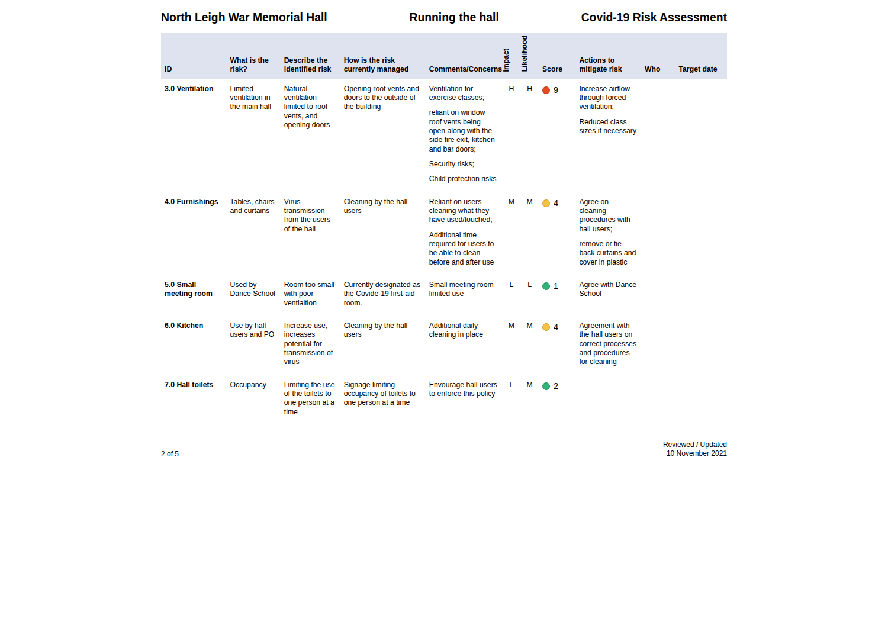North Leigh War Memorial Hall
Running the hall
Covid-19 Risk Assessment
| ID | What is the risk? | Describe the identified risk | How is the risk currently managed | Comments/Concerns | Impact | Likelihood | Score | Actions to mitigate risk | Who | Target date |
| --- | --- | --- | --- | --- | --- | --- | --- | --- | --- | --- |
| 3.0 Ventilation | Limited ventilation in the main hall | Natural ventilation limited to roof vents, and opening doors | Opening roof vents and doors to the outside of the building | Ventilation for exercise classes; reliant on window roof vents being open along with the side fire exit, kitchen and bar doors; Security risks; Child protection risks | H | H | 9 | Increase airflow through forced ventilation; Reduced class sizes if necessary | | |
| 4.0 Furnishings | Tables, chairs and curtains | Virus transmission from the users of the hall | Cleaning by the hall users | Reliant on users cleaning what they have used/touched; Additional time required for users to be able to clean before and after use | M | M | 4 | Agree on cleaning procedures with hall users; remove or tie back curtains and cover in plastic | | |
| 5.0 Small meeting room | Used by Dance School | Room too small with poor ventialtion | Currently designated as the Covide-19 first-aid room. | Small meeting room limited use | L | L | 1 | Agree with Dance School | | |
| 6.0 Kitchen | Use by hall users and PO | Increase use, increases potential for transmission of virus | Cleaning by the hall users | Additional daily cleaning in place | M | M | 4 | Agreement with the hall users on correct processes and procedures for cleaning | | |
| 7.0 Hall toilets | Occupancy | Limiting the use of the toilets to one person at a time | Signage limiting occupancy of toilets to one person at a time | Envourage hall users to enforce this policy | L | M | 2 | | | |
2 of 5
Reviewed / Updated
10 November 2021